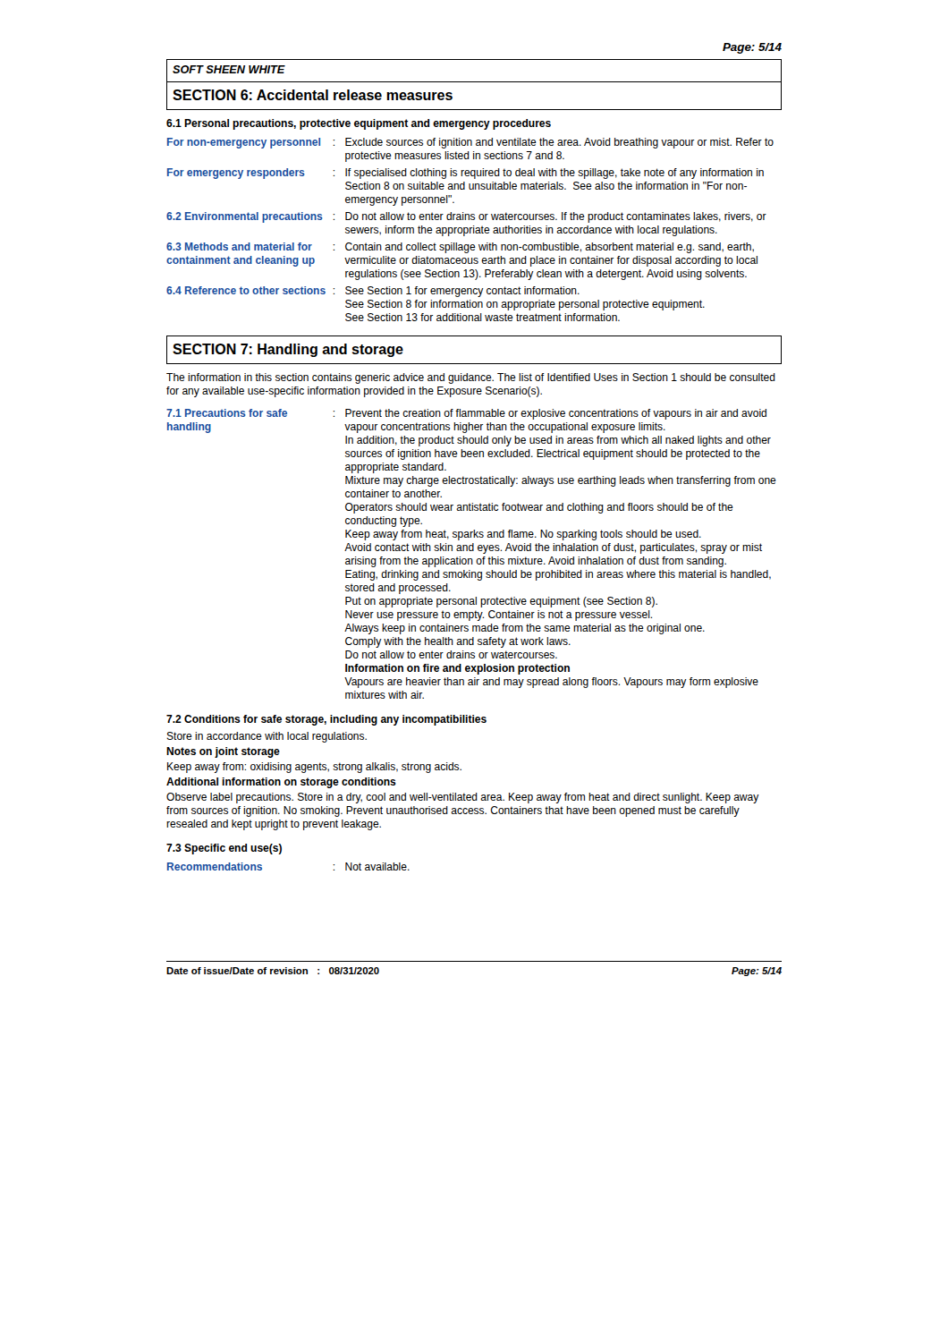Page: 5/14
SOFT SHEEN WHITE
SECTION 6: Accidental release measures
6.1 Personal precautions, protective equipment and emergency procedures
| For non-emergency personnel | : | Exclude sources of ignition and ventilate the area. Avoid breathing vapour or mist. Refer to protective measures listed in sections 7 and 8. |
| For emergency responders | : | If specialised clothing is required to deal with the spillage, take note of any information in Section 8 on suitable and unsuitable materials. See also the information in "For non-emergency personnel". |
| 6.2 Environmental precautions | : | Do not allow to enter drains or watercourses. If the product contaminates lakes, rivers, or sewers, inform the appropriate authorities in accordance with local regulations. |
| 6.3 Methods and material for containment and cleaning up | : | Contain and collect spillage with non-combustible, absorbent material e.g. sand, earth, vermiculite or diatomaceous earth and place in container for disposal according to local regulations (see Section 13). Preferably clean with a detergent. Avoid using solvents. |
| 6.4 Reference to other sections | : | See Section 1 for emergency contact information. See Section 8 for information on appropriate personal protective equipment. See Section 13 for additional waste treatment information. |
SECTION 7: Handling and storage
The information in this section contains generic advice and guidance. The list of Identified Uses in Section 1 should be consulted for any available use-specific information provided in the Exposure Scenario(s).
| 7.1 Precautions for safe handling | : | Prevent the creation of flammable or explosive concentrations of vapours in air and avoid vapour concentrations higher than the occupational exposure limits. In addition, the product should only be used in areas from which all naked lights and other sources of ignition have been excluded. Electrical equipment should be protected to the appropriate standard. Mixture may charge electrostatically: always use earthing leads when transferring from one container to another. Operators should wear antistatic footwear and clothing and floors should be of the conducting type. Keep away from heat, sparks and flame. No sparking tools should be used. Avoid contact with skin and eyes. Avoid the inhalation of dust, particulates, spray or mist arising from the application of this mixture. Avoid inhalation of dust from sanding. Eating, drinking and smoking should be prohibited in areas where this material is handled, stored and processed. Put on appropriate personal protective equipment (see Section 8). Never use pressure to empty. Container is not a pressure vessel. Always keep in containers made from the same material as the original one. Comply with the health and safety at work laws. Do not allow to enter drains or watercourses. Information on fire and explosion protection Vapours are heavier than air and may spread along floors. Vapours may form explosive mixtures with air. |
7.2 Conditions for safe storage, including any incompatibilities
Store in accordance with local regulations.
Notes on joint storage
Keep away from: oxidising agents, strong alkalis, strong acids.
Additional information on storage conditions
Observe label precautions. Store in a dry, cool and well-ventilated area. Keep away from heat and direct sunlight. Keep away from sources of ignition. No smoking. Prevent unauthorised access. Containers that have been opened must be carefully resealed and kept upright to prevent leakage.
7.3 Specific end use(s)
| Recommendations | : | Not available. |
Date of issue/Date of revision : 08/31/2020 Page: 5/14